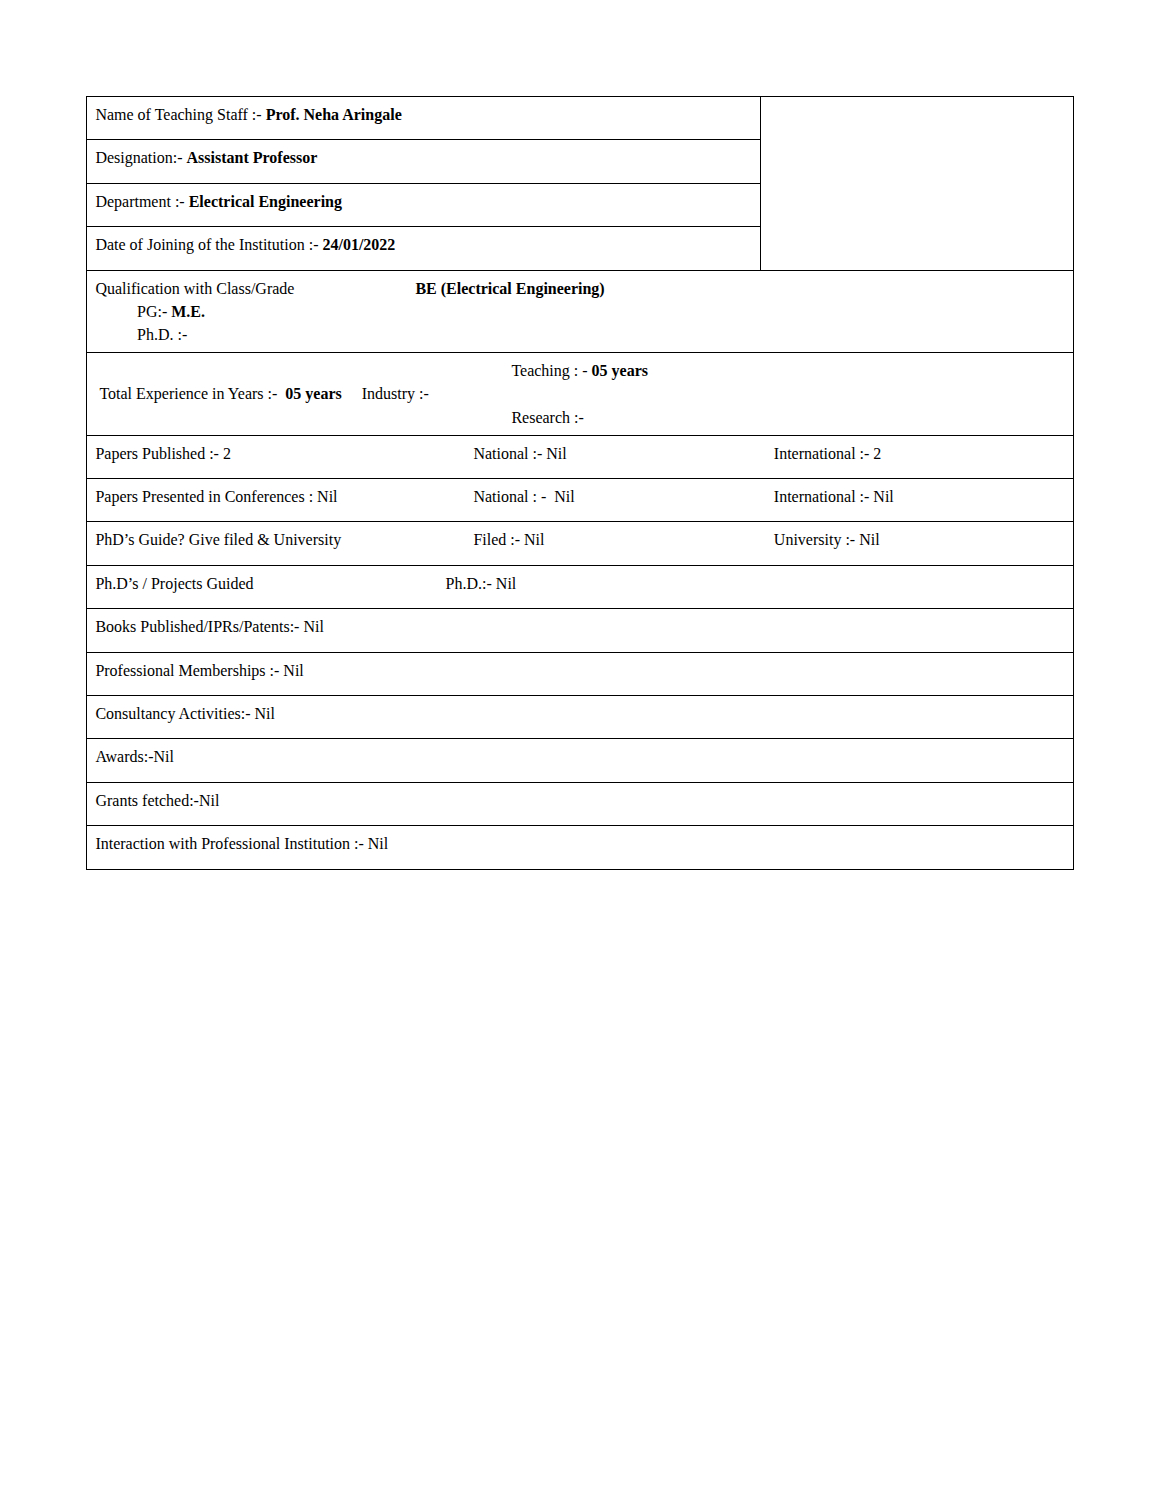| Name of Teaching Staff :- Prof. Neha Aringale | |
| Designation:- Assistant Professor |
| Department :- Electrical Engineering |
| Date of Joining of the Institution :- 24/01/2022 |
| Qualification with Class/Grade BE (Electrical Engineering) PG:- M.E. Ph.D. :- |
| Teaching : - 05 years Total Experience in Years :- 05 years Industry :- Research :- |
| Papers Published :- 2 National :- Nil International :- 2 |
| Papers Presented in Conferences : Nil National : - Nil International :- Nil |
| PhD’s Guide? Give filed & University Filed :- Nil University :- Nil |
| Ph.D’s / Projects Guided Ph.D.:- Nil |
| Books Published/IPRs/Patents:- Nil |
| Professional Memberships :- Nil |
| Consultancy Activities:- Nil |
| Awards:-Nil |
| Grants fetched:-Nil |
| Interaction with Professional Institution :- Nil |